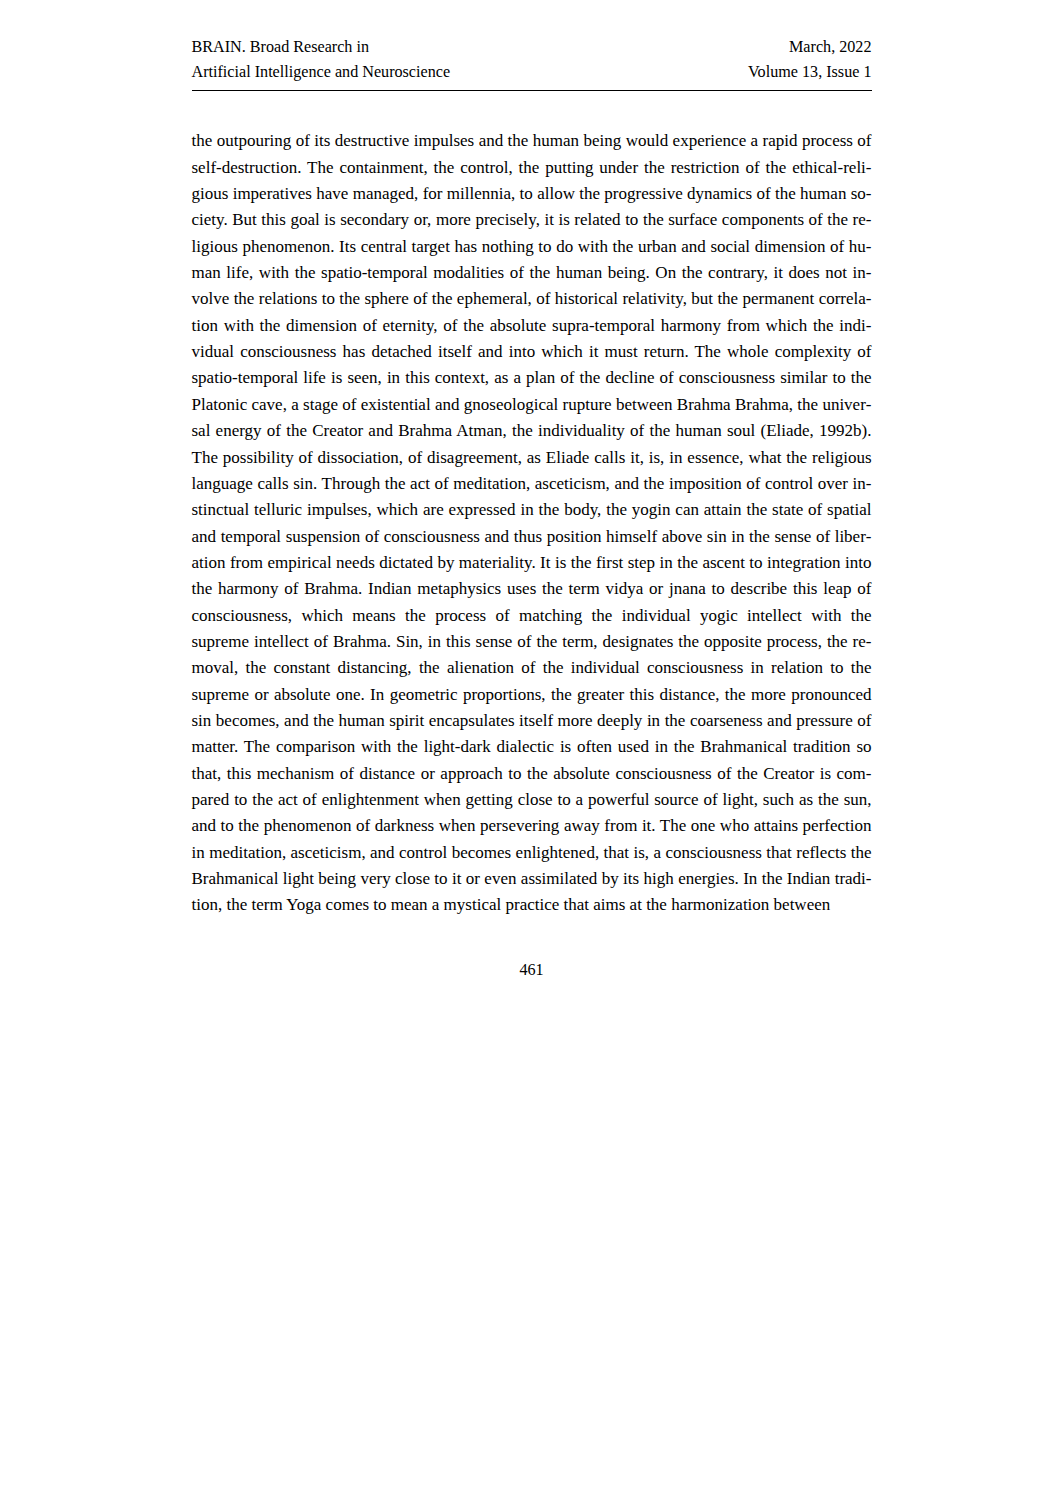| BRAIN. Broad Research in | March, 2022 |
| Artificial Intelligence and Neuroscience | Volume 13, Issue 1 |
the outpouring of its destructive impulses and the human being would experience a rapid process of self-destruction. The containment, the control, the putting under the restriction of the ethical-religious imperatives have managed, for millennia, to allow the progressive dynamics of the human society. But this goal is secondary or, more precisely, it is related to the surface components of the religious phenomenon. Its central target has nothing to do with the urban and social dimension of human life, with the spatio-temporal modalities of the human being. On the contrary, it does not involve the relations to the sphere of the ephemeral, of historical relativity, but the permanent correlation with the dimension of eternity, of the absolute supra-temporal harmony from which the individual consciousness has detached itself and into which it must return. The whole complexity of spatio-temporal life is seen, in this context, as a plan of the decline of consciousness similar to the Platonic cave, a stage of existential and gnoseological rupture between Brahma Brahma, the universal energy of the Creator and Brahma Atman, the individuality of the human soul (Eliade, 1992b). The possibility of dissociation, of disagreement, as Eliade calls it, is, in essence, what the religious language calls sin. Through the act of meditation, asceticism, and the imposition of control over instinctual telluric impulses, which are expressed in the body, the yogin can attain the state of spatial and temporal suspension of consciousness and thus position himself above sin in the sense of liberation from empirical needs dictated by materiality. It is the first step in the ascent to integration into the harmony of Brahma. Indian metaphysics uses the term vidya or jnana to describe this leap of consciousness, which means the process of matching the individual yogic intellect with the supreme intellect of Brahma. Sin, in this sense of the term, designates the opposite process, the removal, the constant distancing, the alienation of the individual consciousness in relation to the supreme or absolute one. In geometric proportions, the greater this distance, the more pronounced sin becomes, and the human spirit encapsulates itself more deeply in the coarseness and pressure of matter. The comparison with the light-dark dialectic is often used in the Brahmanical tradition so that, this mechanism of distance or approach to the absolute consciousness of the Creator is compared to the act of enlightenment when getting close to a powerful source of light, such as the sun, and to the phenomenon of darkness when persevering away from it. The one who attains perfection in meditation, asceticism, and control becomes enlightened, that is, a consciousness that reflects the Brahmanical light being very close to it or even assimilated by its high energies. In the Indian tradition, the term Yoga comes to mean a mystical practice that aims at the harmonization between
461